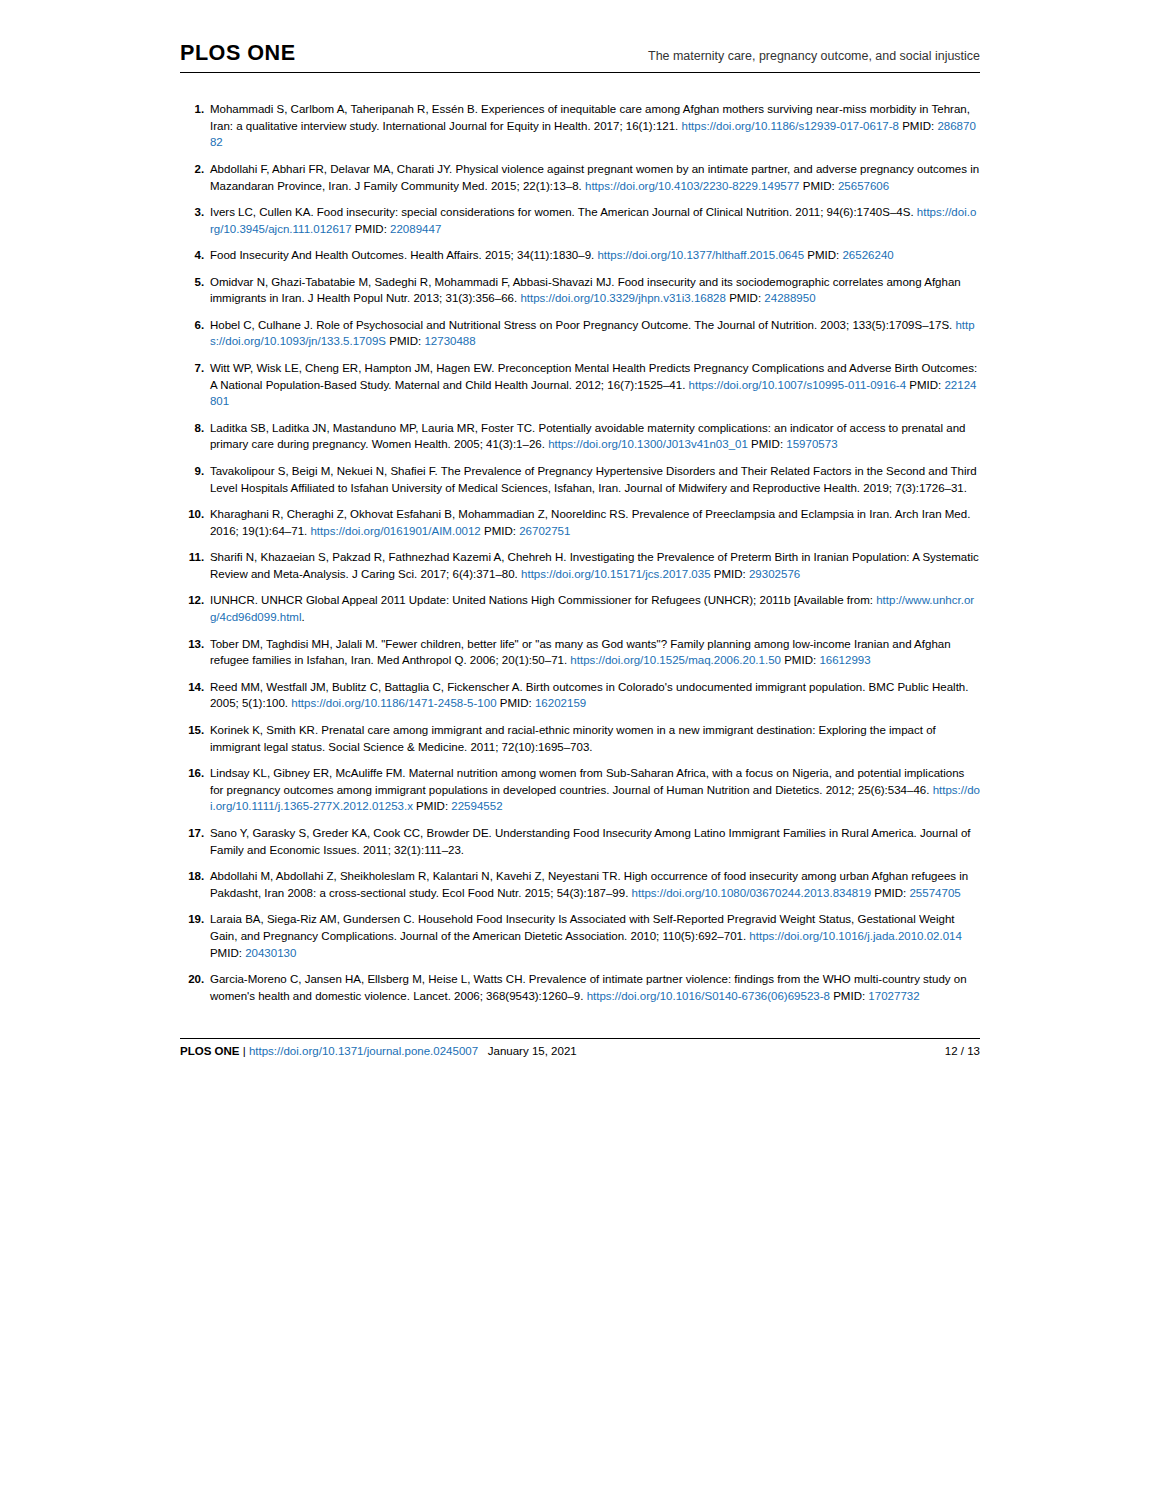PLOS ONE
The maternity care, pregnancy outcome, and social injustice
Mohammadi S, Carlbom A, Taheripanah R, Essén B. Experiences of inequitable care among Afghan mothers surviving near-miss morbidity in Tehran, Iran: a qualitative interview study. International Journal for Equity in Health. 2017; 16(1):121. https://doi.org/10.1186/s12939-017-0617-8 PMID: 28687082
Abdollahi F, Abhari FR, Delavar MA, Charati JY. Physical violence against pregnant women by an intimate partner, and adverse pregnancy outcomes in Mazandaran Province, Iran. J Family Community Med. 2015; 22(1):13–8. https://doi.org/10.4103/2230-8229.149577 PMID: 25657606
Ivers LC, Cullen KA. Food insecurity: special considerations for women. The American Journal of Clinical Nutrition. 2011; 94(6):1740S–4S. https://doi.org/10.3945/ajcn.111.012617 PMID: 22089447
Food Insecurity And Health Outcomes. Health Affairs. 2015; 34(11):1830–9. https://doi.org/10.1377/hlthaff.2015.0645 PMID: 26526240
Omidvar N, Ghazi-Tabatabie M, Sadeghi R, Mohammadi F, Abbasi-Shavazi MJ. Food insecurity and its sociodemographic correlates among Afghan immigrants in Iran. J Health Popul Nutr. 2013; 31(3):356–66. https://doi.org/10.3329/jhpn.v31i3.16828 PMID: 24288950
Hobel C, Culhane J. Role of Psychosocial and Nutritional Stress on Poor Pregnancy Outcome. The Journal of Nutrition. 2003; 133(5):1709S–17S. https://doi.org/10.1093/jn/133.5.1709S PMID: 12730488
Witt WP, Wisk LE, Cheng ER, Hampton JM, Hagen EW. Preconception Mental Health Predicts Pregnancy Complications and Adverse Birth Outcomes: A National Population-Based Study. Maternal and Child Health Journal. 2012; 16(7):1525–41. https://doi.org/10.1007/s10995-011-0916-4 PMID: 22124801
Laditka SB, Laditka JN, Mastanduno MP, Lauria MR, Foster TC. Potentially avoidable maternity complications: an indicator of access to prenatal and primary care during pregnancy. Women Health. 2005; 41(3):1–26. https://doi.org/10.1300/J013v41n03_01 PMID: 15970573
Tavakolipour S, Beigi M, Nekuei N, Shafiei F. The Prevalence of Pregnancy Hypertensive Disorders and Their Related Factors in the Second and Third Level Hospitals Affiliated to Isfahan University of Medical Sciences, Isfahan, Iran. Journal of Midwifery and Reproductive Health. 2019; 7(3):1726–31.
Kharaghani R, Cheraghi Z, Okhovat Esfahani B, Mohammadian Z, Nooreldinc RS. Prevalence of Preeclampsia and Eclampsia in Iran. Arch Iran Med. 2016; 19(1):64–71. https://doi.org/0161901/AIM.0012 PMID: 26702751
Sharifi N, Khazaeian S, Pakzad R, Fathnezhad Kazemi A, Chehreh H. Investigating the Prevalence of Preterm Birth in Iranian Population: A Systematic Review and Meta-Analysis. J Caring Sci. 2017; 6(4):371–80. https://doi.org/10.15171/jcs.2017.035 PMID: 29302576
IUNHCR. UNHCR Global Appeal 2011 Update: United Nations High Commissioner for Refugees (UNHCR); 2011b [Available from: http://www.unhcr.org/4cd96d099.html.
Tober DM, Taghdisi MH, Jalali M. "Fewer children, better life" or "as many as God wants"? Family planning among low-income Iranian and Afghan refugee families in Isfahan, Iran. Med Anthropol Q. 2006; 20(1):50–71. https://doi.org/10.1525/maq.2006.20.1.50 PMID: 16612993
Reed MM, Westfall JM, Bublitz C, Battaglia C, Fickenscher A. Birth outcomes in Colorado's undocumented immigrant population. BMC Public Health. 2005; 5(1):100. https://doi.org/10.1186/1471-2458-5-100 PMID: 16202159
Korinek K, Smith KR. Prenatal care among immigrant and racial-ethnic minority women in a new immigrant destination: Exploring the impact of immigrant legal status. Social Science & Medicine. 2011; 72(10):1695–703.
Lindsay KL, Gibney ER, McAuliffe FM. Maternal nutrition among women from Sub-Saharan Africa, with a focus on Nigeria, and potential implications for pregnancy outcomes among immigrant populations in developed countries. Journal of Human Nutrition and Dietetics. 2012; 25(6):534–46. https://doi.org/10.1111/j.1365-277X.2012.01253.x PMID: 22594552
Sano Y, Garasky S, Greder KA, Cook CC, Browder DE. Understanding Food Insecurity Among Latino Immigrant Families in Rural America. Journal of Family and Economic Issues. 2011; 32(1):111–23.
Abdollahi M, Abdollahi Z, Sheikholeslam R, Kalantari N, Kavehi Z, Neyestani TR. High occurrence of food insecurity among urban Afghan refugees in Pakdasht, Iran 2008: a cross-sectional study. Ecol Food Nutr. 2015; 54(3):187–99. https://doi.org/10.1080/03670244.2013.834819 PMID: 25574705
Laraia BA, Siega-Riz AM, Gundersen C. Household Food Insecurity Is Associated with Self-Reported Pregravid Weight Status, Gestational Weight Gain, and Pregnancy Complications. Journal of the American Dietetic Association. 2010; 110(5):692–701. https://doi.org/10.1016/j.jada.2010.02.014 PMID: 20430130
Garcia-Moreno C, Jansen HA, Ellsberg M, Heise L, Watts CH. Prevalence of intimate partner violence: findings from the WHO multi-country study on women's health and domestic violence. Lancet. 2006; 368(9543):1260–9. https://doi.org/10.1016/S0140-6736(06)69523-8 PMID: 17027732
PLOS ONE | https://doi.org/10.1371/journal.pone.0245007 January 15, 2021
12 / 13